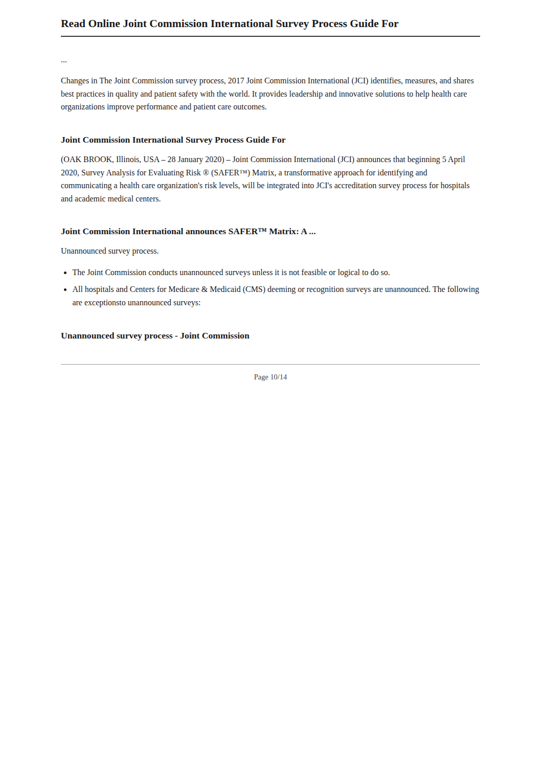Read Online Joint Commission International Survey Process Guide For
...
Changes in The Joint Commission survey process, 2017 Joint Commission International (JCI) identifies, measures, and shares best practices in quality and patient safety with the world. It provides leadership and innovative solutions to help health care organizations improve performance and patient care outcomes.
Joint Commission International Survey Process Guide For
(OAK BROOK, Illinois, USA – 28 January 2020) – Joint Commission International (JCI) announces that beginning 5 April 2020, Survey Analysis for Evaluating Risk ® (SAFER™) Matrix, a transformative approach for identifying and communicating a health care organization's risk levels, will be integrated into JCI's accreditation survey process for hospitals and academic medical centers.
Joint Commission International announces SAFER™ Matrix: A ...
Unannounced survey process.
The Joint Commission conducts unannounced surveys unless it is not feasible or logical to do so.
All hospitals and Centers for Medicare & Medicaid (CMS) deeming or recognition surveys are unannounced. The following are exceptionsto unannounced surveys:
Unannounced survey process - Joint Commission
Page 10/14